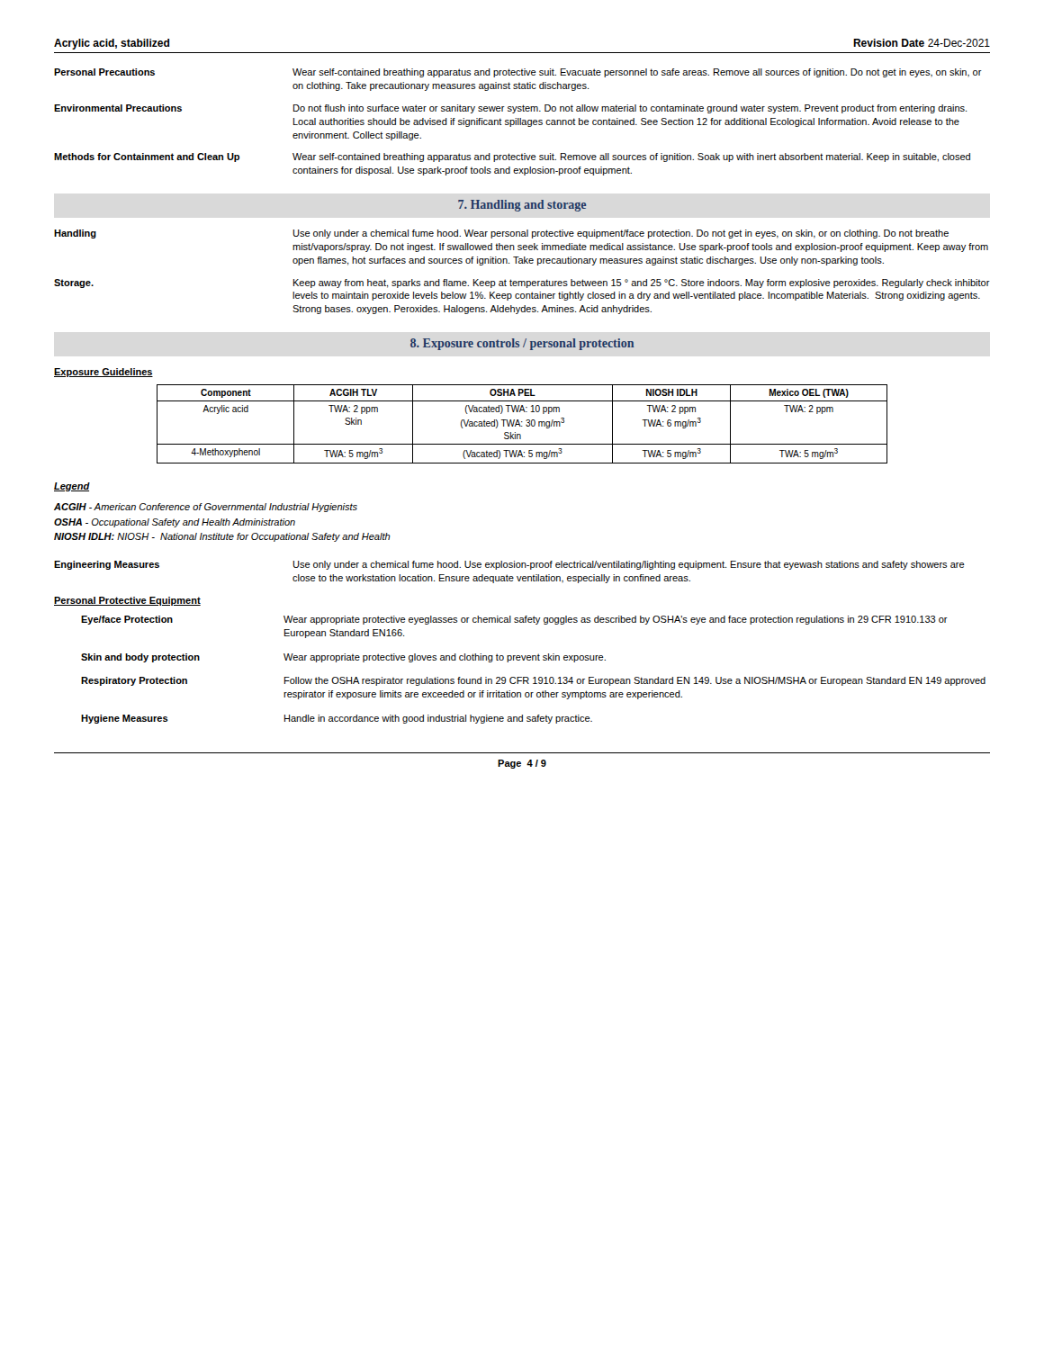Acrylic acid, stabilized
Revision Date 24-Dec-2021
Personal Precautions
Wear self-contained breathing apparatus and protective suit. Evacuate personnel to safe areas. Remove all sources of ignition. Do not get in eyes, on skin, or on clothing. Take precautionary measures against static discharges.
Environmental Precautions
Do not flush into surface water or sanitary sewer system. Do not allow material to contaminate ground water system. Prevent product from entering drains. Local authorities should be advised if significant spillages cannot be contained. See Section 12 for additional Ecological Information. Avoid release to the environment. Collect spillage.
Methods for Containment and Clean Up
Wear self-contained breathing apparatus and protective suit. Remove all sources of ignition. Soak up with inert absorbent material. Keep in suitable, closed containers for disposal. Use spark-proof tools and explosion-proof equipment.
7. Handling and storage
Handling
Use only under a chemical fume hood. Wear personal protective equipment/face protection. Do not get in eyes, on skin, or on clothing. Do not breathe mist/vapors/spray. Do not ingest. If swallowed then seek immediate medical assistance. Use spark-proof tools and explosion-proof equipment. Keep away from open flames, hot surfaces and sources of ignition. Take precautionary measures against static discharges. Use only non-sparking tools.
Storage.
Keep away from heat, sparks and flame. Keep at temperatures between 15 ° and 25 °C. Store indoors. May form explosive peroxides. Regularly check inhibitor levels to maintain peroxide levels below 1%. Keep container tightly closed in a dry and well-ventilated place. Incompatible Materials. Strong oxidizing agents. Strong bases. oxygen. Peroxides. Halogens. Aldehydes. Amines. Acid anhydrides.
8. Exposure controls / personal protection
Exposure Guidelines
| Component | ACGIH TLV | OSHA PEL | NIOSH IDLH | Mexico OEL (TWA) |
| --- | --- | --- | --- | --- |
| Acrylic acid | TWA: 2 ppm Skin | (Vacated) TWA: 10 ppm (Vacated) TWA: 30 mg/m 3 Skin | TWA: 2 ppm TWA: 6 mg/m 3 | TWA: 2 ppm |
| 4-Methoxyphenol | TWA: 5 mg/m 3 | (Vacated) TWA: 5 mg/m 3 | TWA: 5 mg/m 3 | TWA: 5 mg/m 3 |
Legend
ACGIH - American Conference of Governmental Industrial Hygienists
OSHA - Occupational Safety and Health Administration
NIOSH IDLH: NIOSH - National Institute for Occupational Safety and Health
Engineering Measures
Use only under a chemical fume hood. Use explosion-proof electrical/ventilating/lighting equipment. Ensure that eyewash stations and safety showers are close to the workstation location. Ensure adequate ventilation, especially in confined areas.
Personal Protective Equipment
Eye/face Protection
Wear appropriate protective eyeglasses or chemical safety goggles as described by OSHA's eye and face protection regulations in 29 CFR 1910.133 or European Standard EN166.
Skin and body protection
Wear appropriate protective gloves and clothing to prevent skin exposure.
Respiratory Protection
Follow the OSHA respirator regulations found in 29 CFR 1910.134 or European Standard EN 149. Use a NIOSH/MSHA or European Standard EN 149 approved respirator if exposure limits are exceeded or if irritation or other symptoms are experienced.
Hygiene Measures
Handle in accordance with good industrial hygiene and safety practice.
Page 4 / 9